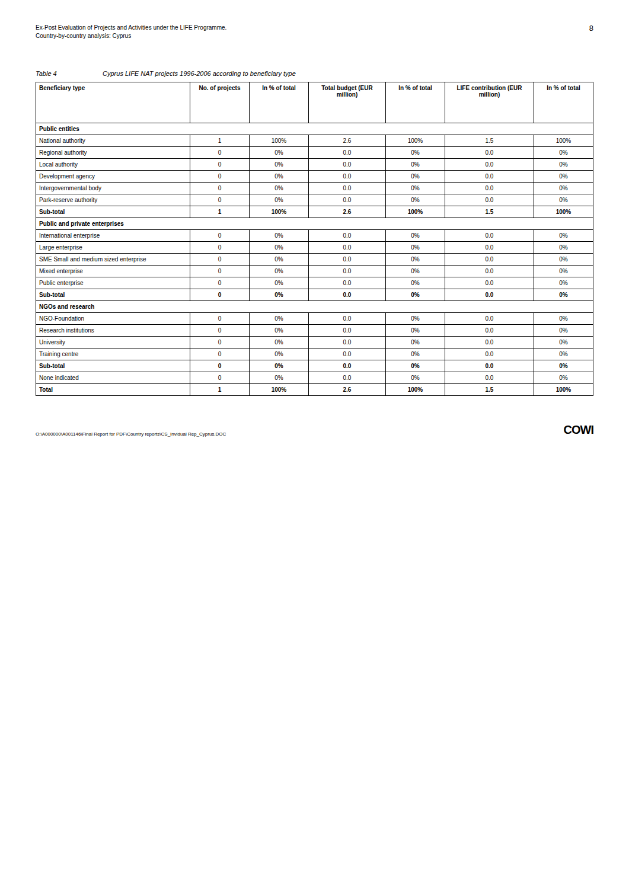Ex-Post Evaluation of Projects and Activities under the LIFE Programme.
Country-by-country analysis: Cyprus
8
Table 4 Cyprus LIFE NAT projects 1996-2006 according to beneficiary type
| Beneficiary type | No. of projects | In % of total | Total budget (EUR million) | In % of total | LIFE contribution (EUR million) | In % of total |
| --- | --- | --- | --- | --- | --- | --- |
| Public entities |
| National authority | 1 | 100% | 2.6 | 100% | 1.5 | 100% |
| Regional authority | 0 | 0% | 0.0 | 0% | 0.0 | 0% |
| Local authority | 0 | 0% | 0.0 | 0% | 0.0 | 0% |
| Development agency | 0 | 0% | 0.0 | 0% | 0.0 | 0% |
| Intergovernmental body | 0 | 0% | 0.0 | 0% | 0.0 | 0% |
| Park-reserve authority | 0 | 0% | 0.0 | 0% | 0.0 | 0% |
| Sub-total | 1 | 100% | 2.6 | 100% | 1.5 | 100% |
| Public and private enterprises |
| International enterprise | 0 | 0% | 0.0 | 0% | 0.0 | 0% |
| Large enterprise | 0 | 0% | 0.0 | 0% | 0.0 | 0% |
| SME Small and medium sized enterprise | 0 | 0% | 0.0 | 0% | 0.0 | 0% |
| Mixed enterprise | 0 | 0% | 0.0 | 0% | 0.0 | 0% |
| Public enterprise | 0 | 0% | 0.0 | 0% | 0.0 | 0% |
| Sub-total | 0 | 0% | 0.0 | 0% | 0.0 | 0% |
| NGOs and research |
| NGO-Foundation | 0 | 0% | 0.0 | 0% | 0.0 | 0% |
| Research institutions | 0 | 0% | 0.0 | 0% | 0.0 | 0% |
| University | 0 | 0% | 0.0 | 0% | 0.0 | 0% |
| Training centre | 0 | 0% | 0.0 | 0% | 0.0 | 0% |
| Sub-total | 0 | 0% | 0.0 | 0% | 0.0 | 0% |
| None indicated | 0 | 0% | 0.0 | 0% | 0.0 | 0% |
| Total | 1 | 100% | 2.6 | 100% | 1.5 | 100% |
O:\A000000\A001146\Final Report for PDF\Country reports\CS_Invidual Rep_Cyprus.DOC COWI